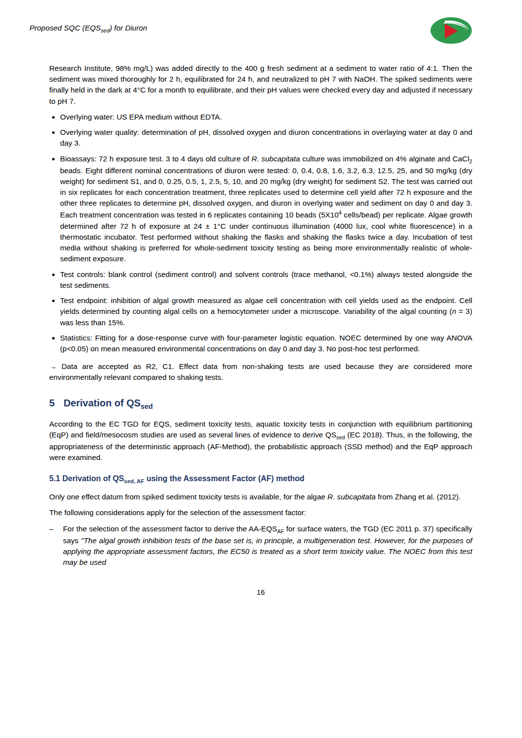Proposed SQC (EQSsed) for Diuron
Research Institute, 98% mg/L) was added directly to the 400 g fresh sediment at a sediment to water ratio of 4:1. Then the sediment was mixed thoroughly for 2 h, equilibrated for 24 h, and neutralized to pH 7 with NaOH. The spiked sediments were finally held in the dark at 4°C for a month to equilibrate, and their pH values were checked every day and adjusted if necessary to pH 7.
Overlying water: US EPA medium without EDTA.
Overlying water quality: determination of pH, dissolved oxygen and diuron concentrations in overlaying water at day 0 and day 3.
Bioassays: 72 h exposure test. 3 to 4 days old culture of R. subcapitata culture was immobilized on 4% alginate and CaCl2 beads. Eight different nominal concentrations of diuron were tested: 0, 0.4, 0.8, 1.6, 3.2, 6.3, 12.5, 25, and 50 mg/kg (dry weight) for sediment S1, and 0, 0.25, 0.5, 1, 2.5, 5, 10, and 20 mg/kg (dry weight) for sediment S2. The test was carried out in six replicates for each concentration treatment, three replicates used to determine cell yield after 72 h exposure and the other three replicates to determine pH, dissolved oxygen, and diuron in overlying water and sediment on day 0 and day 3. Each treatment concentration was tested in 6 replicates containing 10 beads (5X104 cells/bead) per replicate. Algae growth determined after 72 h of exposure at 24 ± 1°C under continuous illumination (4000 lux, cool white fluorescence) in a thermostatic incubator. Test performed without shaking the flasks and shaking the flasks twice a day. Incubation of test media without shaking is preferred for whole-sediment toxicity testing as being more environmentally realistic of whole-sediment exposure.
Test controls: blank control (sediment control) and solvent controls (trace methanol, <0.1%) always tested alongside the test sediments.
Test endpoint: inhibition of algal growth measured as algae cell concentration with cell yields used as the endpoint. Cell yields determined by counting algal cells on a hemocytometer under a microscope. Variability of the algal counting (n = 3) was less than 15%.
Statistics: Fitting for a dose-response curve with four-parameter logistic equation. NOEC determined by one way ANOVA (p<0.05) on mean measured environmental concentrations on day 0 and day 3. No post-hoc test performed.
→ Data are accepted as R2, C1. Effect data from non-shaking tests are used because they are considered more environmentally relevant compared to shaking tests.
5 Derivation of QSsed
According to the EC TGD for EQS, sediment toxicity tests, aquatic toxicity tests in conjunction with equilibrium partitioning (EqP) and field/mesocosm studies are used as several lines of evidence to derive QSsed (EC 2018). Thus, in the following, the appropriateness of the deterministic approach (AF-Method), the probabilistic approach (SSD method) and the EqP approach were examined.
5.1 Derivation of QSsed, AF using the Assessment Factor (AF) method
Only one effect datum from spiked sediment toxicity tests is available, for the algae R. subcapitata from Zhang et al. (2012).
The following considerations apply for the selection of the assessment factor:
–
For the selection of the assessment factor to derive the AA-EQSAF for surface waters, the TGD (EC 2011 p. 37) specifically says "The algal growth inhibition tests of the base set is, in principle, a multigeneration test. However, for the purposes of applying the appropriate assessment factors, the EC50 is treated as a short term toxicity value. The NOEC from this test may be used
16